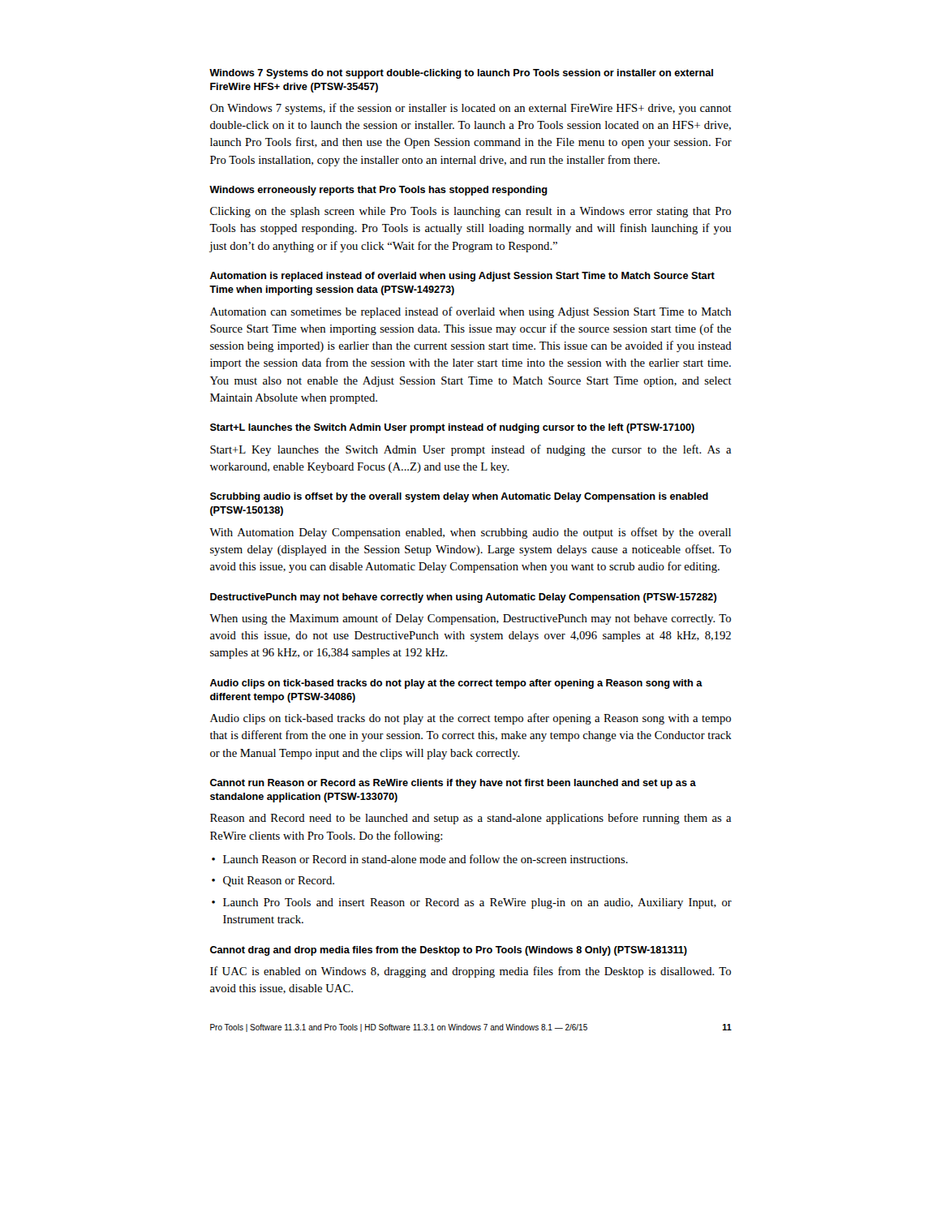Windows 7 Systems do not support double-clicking to launch Pro Tools session or installer on external FireWire HFS+ drive (PTSW-35457)
On Windows 7 systems, if the session or installer is located on an external FireWire HFS+ drive, you cannot double-click on it to launch the session or installer. To launch a Pro Tools session located on an HFS+ drive, launch Pro Tools first, and then use the Open Session command in the File menu to open your session. For Pro Tools installation, copy the installer onto an internal drive, and run the installer from there.
Windows erroneously reports that Pro Tools has stopped responding
Clicking on the splash screen while Pro Tools is launching can result in a Windows error stating that Pro Tools has stopped responding. Pro Tools is actually still loading normally and will finish launching if you just don’t do anything or if you click “Wait for the Program to Respond.”
Automation is replaced instead of overlaid when using Adjust Session Start Time to Match Source Start Time when importing session data (PTSW-149273)
Automation can sometimes be replaced instead of overlaid when using Adjust Session Start Time to Match Source Start Time when importing session data. This issue may occur if the source session start time (of the session being imported) is earlier than the current session start time. This issue can be avoided if you instead import the session data from the session with the later start time into the session with the earlier start time. You must also not enable the Adjust Session Start Time to Match Source Start Time option, and select Maintain Absolute when prompted.
Start+L launches the Switch Admin User prompt instead of nudging cursor to the left (PTSW-17100)
Start+L Key launches the Switch Admin User prompt instead of nudging the cursor to the left. As a workaround, enable Keyboard Focus (A...Z) and use the L key.
Scrubbing audio is offset by the overall system delay when Automatic Delay Compensation is enabled (PTSW-150138)
With Automation Delay Compensation enabled, when scrubbing audio the output is offset by the overall system delay (displayed in the Session Setup Window). Large system delays cause a noticeable offset. To avoid this issue, you can disable Automatic Delay Compensation when you want to scrub audio for editing.
DestructivePunch may not behave correctly when using Automatic Delay Compensation (PTSW-157282)
When using the Maximum amount of Delay Compensation, DestructivePunch may not behave correctly. To avoid this issue, do not use DestructivePunch with system delays over 4,096 samples at 48 kHz, 8,192 samples at 96 kHz, or 16,384 samples at 192 kHz.
Audio clips on tick-based tracks do not play at the correct tempo after opening a Reason song with a different tempo (PTSW-34086)
Audio clips on tick-based tracks do not play at the correct tempo after opening a Reason song with a tempo that is different from the one in your session. To correct this, make any tempo change via the Conductor track or the Manual Tempo input and the clips will play back correctly.
Cannot run Reason or Record as ReWire clients if they have not first been launched and set up as a standalone application (PTSW-133070)
Reason and Record need to be launched and setup as a stand-alone applications before running them as a ReWire clients with Pro Tools. Do the following:
Launch Reason or Record in stand-alone mode and follow the on-screen instructions.
Quit Reason or Record.
Launch Pro Tools and insert Reason or Record as a ReWire plug-in on an audio, Auxiliary Input, or Instrument track.
Cannot drag and drop media files from the Desktop to Pro Tools (Windows 8 Only) (PTSW-181311)
If UAC is enabled on Windows 8, dragging and dropping media files from the Desktop is disallowed. To avoid this issue, disable UAC.
Pro Tools | Software 11.3.1 and Pro Tools | HD Software 11.3.1 on Windows 7 and Windows 8.1 — 2/6/15 11